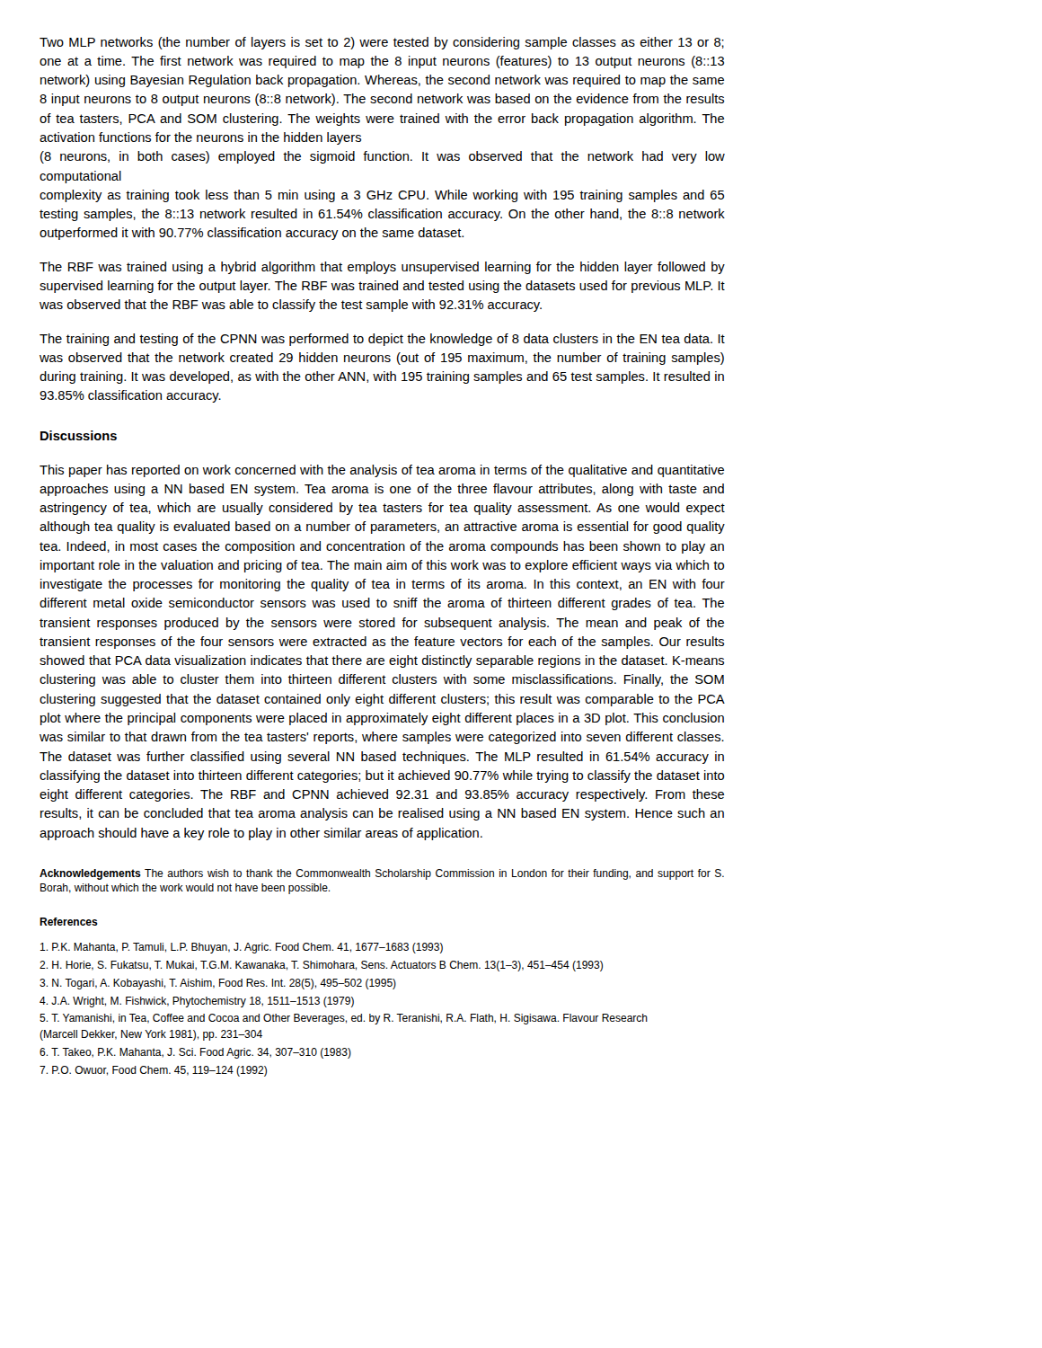Two MLP networks (the number of layers is set to 2) were tested by considering sample classes as either 13 or 8; one at a time. The first network was required to map the 8 input neurons (features) to 13 output neurons (8::13 network) using Bayesian Regulation back propagation. Whereas, the second network was required to map the same 8 input neurons to 8 output neurons (8::8 network). The second network was based on the evidence from the results of tea tasters, PCA and SOM clustering. The weights were trained with the error back propagation algorithm. The activation functions for the neurons in the hidden layers
(8 neurons, in both cases) employed the sigmoid function. It was observed that the network had very low computational
complexity as training took less than 5 min using a 3 GHz CPU. While working with 195 training samples and 65 testing samples, the 8::13 network resulted in 61.54% classification accuracy. On the other hand, the 8::8 network outperformed it with 90.77% classification accuracy on the same dataset.
The RBF was trained using a hybrid algorithm that employs unsupervised learning for the hidden layer followed by supervised learning for the output layer. The RBF was trained and tested using the datasets used for previous MLP. It was observed that the RBF was able to classify the test sample with 92.31% accuracy.
The training and testing of the CPNN was performed to depict the knowledge of 8 data clusters in the EN tea data. It was observed that the network created 29 hidden neurons (out of 195 maximum, the number of training samples) during training. It was developed, as with the other ANN, with 195 training samples and 65 test samples. It resulted in 93.85% classification accuracy.
Discussions
This paper has reported on work concerned with the analysis of tea aroma in terms of the qualitative and quantitative approaches using a NN based EN system. Tea aroma is one of the three flavour attributes, along with taste and astringency of tea, which are usually considered by tea tasters for tea quality assessment. As one would expect although tea quality is evaluated based on a number of parameters, an attractive aroma is essential for good quality tea. Indeed, in most cases the composition and concentration of the aroma compounds has been shown to play an important role in the valuation and pricing of tea. The main aim of this work was to explore efficient ways via which to investigate the processes for monitoring the quality of tea in terms of its aroma. In this context, an EN with four different metal oxide semiconductor sensors was used to sniff the aroma of thirteen different grades of tea. The transient responses produced by the sensors were stored for subsequent analysis. The mean and peak of the transient responses of the four sensors were extracted as the feature vectors for each of the samples. Our results showed that PCA data visualization indicates that there are eight distinctly separable regions in the dataset. K-means clustering was able to cluster them into thirteen different clusters with some misclassifications. Finally, the SOM clustering suggested that the dataset contained only eight different clusters; this result was comparable to the PCA plot where the principal components were placed in approximately eight different places in a 3D plot. This conclusion was similar to that drawn from the tea tasters' reports, where samples were categorized into seven different classes. The dataset was further classified using several NN based techniques. The MLP resulted in 61.54% accuracy in classifying the dataset into thirteen different categories; but it achieved 90.77% while trying to classify the dataset into eight different categories. The RBF and CPNN achieved 92.31 and 93.85% accuracy respectively. From these results, it can be concluded that tea aroma analysis can be realised using a NN based EN system. Hence such an approach should have a key role to play in other similar areas of application.
Acknowledgements The authors wish to thank the Commonwealth Scholarship Commission in London for their funding, and support for S. Borah, without which the work would not have been possible.
References
1. P.K. Mahanta, P. Tamuli, L.P. Bhuyan, J. Agric. Food Chem. 41, 1677–1683 (1993)
2. H. Horie, S. Fukatsu, T. Mukai, T.G.M. Kawanaka, T. Shimohara, Sens. Actuators B Chem. 13(1–3), 451–454 (1993)
3. N. Togari, A. Kobayashi, T. Aishim, Food Res. Int. 28(5), 495–502 (1995)
4. J.A. Wright, M. Fishwick, Phytochemistry 18, 1511–1513 (1979)
5. T. Yamanishi, in Tea, Coffee and Cocoa and Other Beverages, ed. by R. Teranishi, R.A. Flath, H. Sigisawa. Flavour Research
(Marcell Dekker, New York 1981), pp. 231–304
6. T. Takeo, P.K. Mahanta, J. Sci. Food Agric. 34, 307–310 (1983)
7. P.O. Owuor, Food Chem. 45, 119–124 (1992)